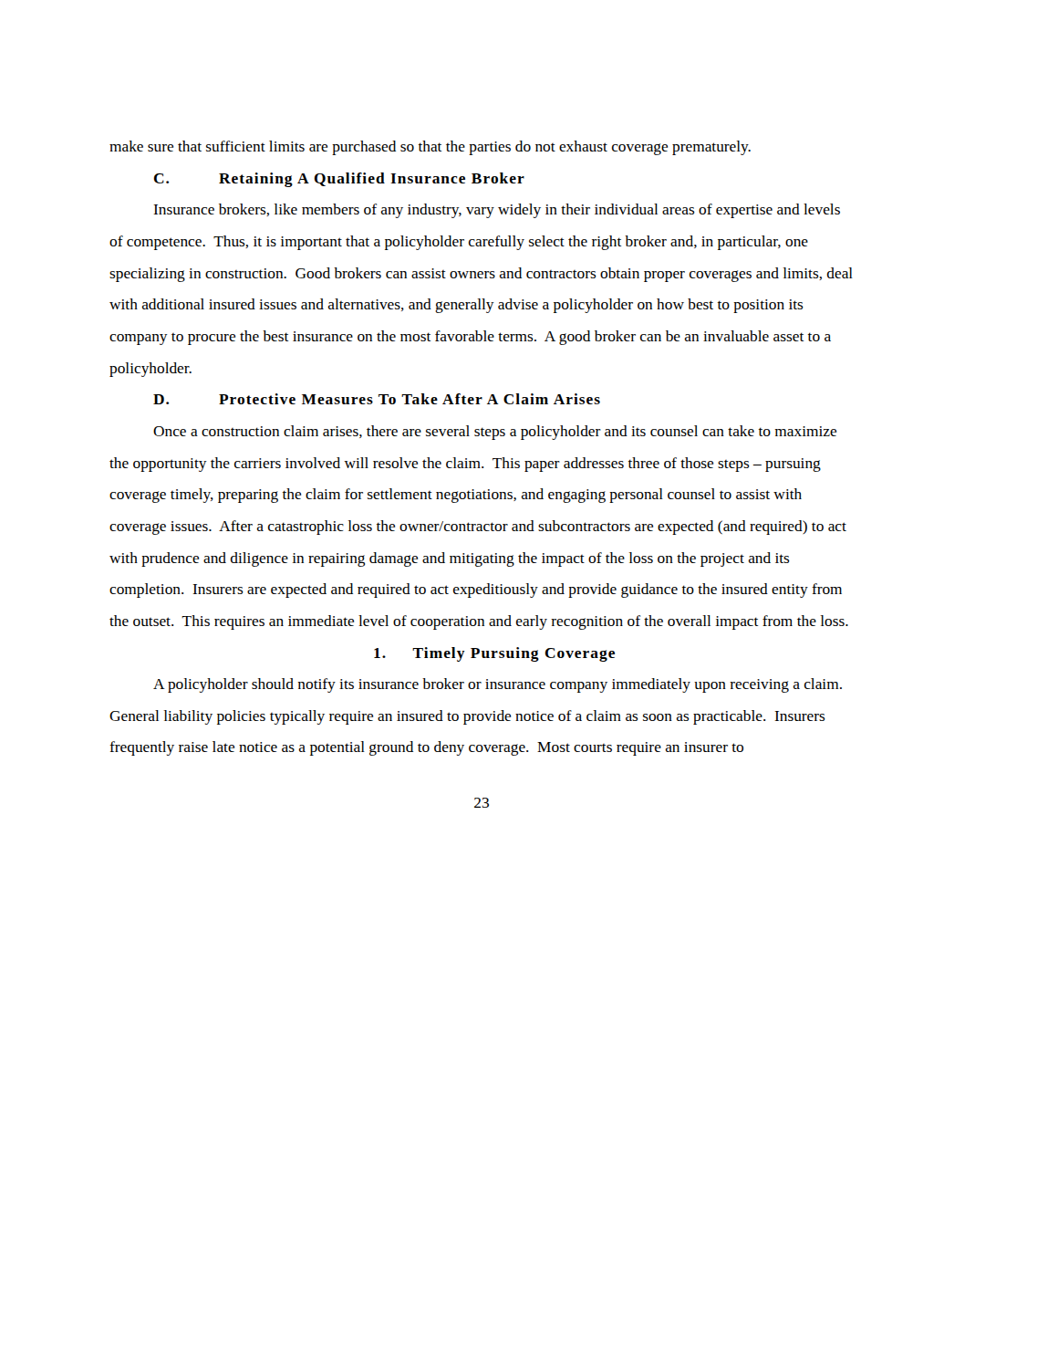make sure that sufficient limits are purchased so that the parties do not exhaust coverage prematurely.
C. Retaining A Qualified Insurance Broker
Insurance brokers, like members of any industry, vary widely in their individual areas of expertise and levels of competence. Thus, it is important that a policyholder carefully select the right broker and, in particular, one specializing in construction. Good brokers can assist owners and contractors obtain proper coverages and limits, deal with additional insured issues and alternatives, and generally advise a policyholder on how best to position its company to procure the best insurance on the most favorable terms. A good broker can be an invaluable asset to a policyholder.
D. Protective Measures To Take After A Claim Arises
Once a construction claim arises, there are several steps a policyholder and its counsel can take to maximize the opportunity the carriers involved will resolve the claim. This paper addresses three of those steps – pursuing coverage timely, preparing the claim for settlement negotiations, and engaging personal counsel to assist with coverage issues. After a catastrophic loss the owner/contractor and subcontractors are expected (and required) to act with prudence and diligence in repairing damage and mitigating the impact of the loss on the project and its completion. Insurers are expected and required to act expeditiously and provide guidance to the insured entity from the outset. This requires an immediate level of cooperation and early recognition of the overall impact from the loss.
1. Timely Pursuing Coverage
A policyholder should notify its insurance broker or insurance company immediately upon receiving a claim. General liability policies typically require an insured to provide notice of a claim as soon as practicable. Insurers frequently raise late notice as a potential ground to deny coverage. Most courts require an insurer to
23